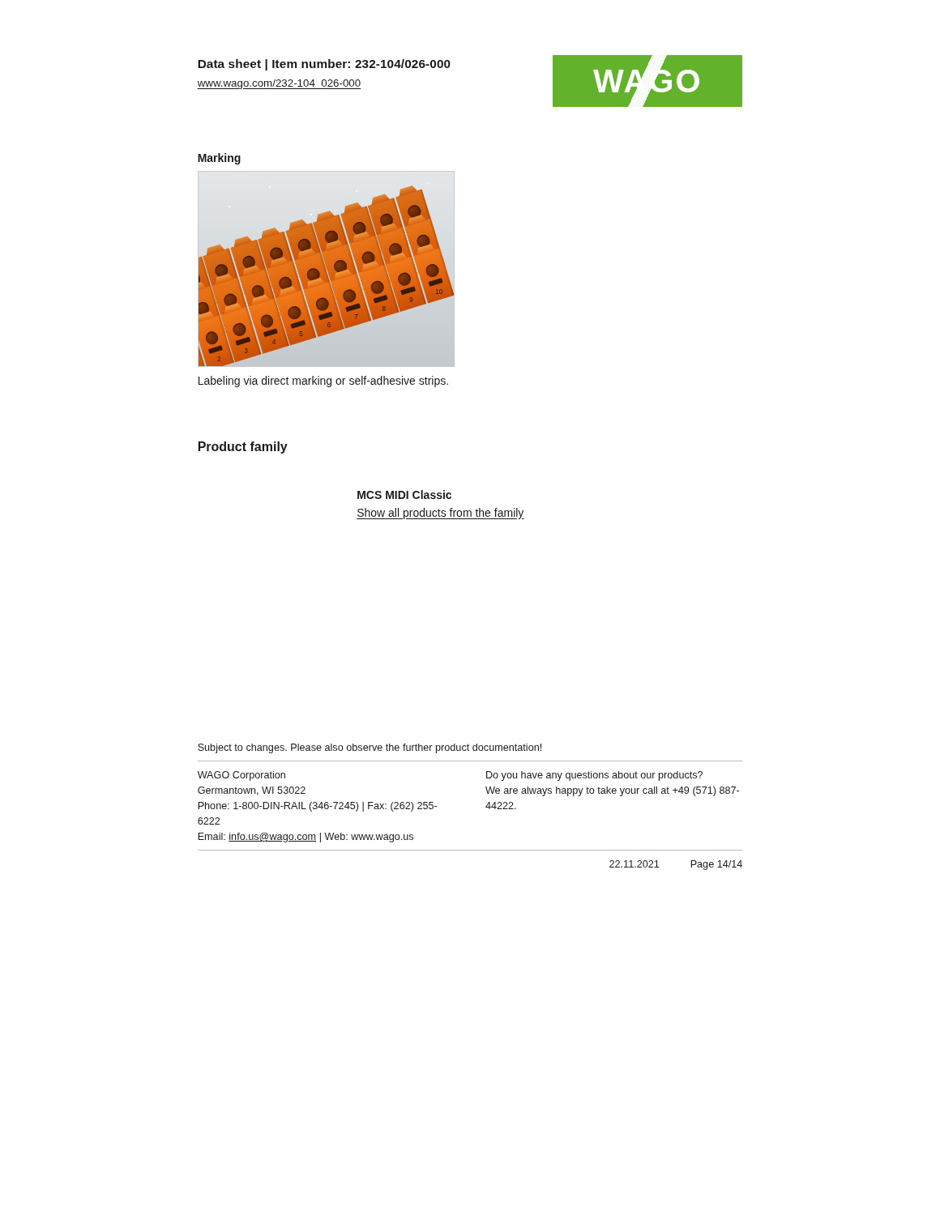Data sheet | Item number: 232-104/026-000
www.wago.com/232-104_026-000
WAGO
Marking
1
2
3
4
5
6
7
8
9
10
1
2
3
4
5
6
7
8
9
10
Labeling via direct marking or self-adhesive strips.
Product family
MCS MIDI Classic
Show all products from the family
Subject to changes. Please also observe the further product documentation!
WAGO Corporation
Germantown, WI 53022
Phone: 1-800-DIN-RAIL (346-7245) | Fax: (262) 255-6222
Email: info.us@wago.com | Web: www.wago.us
Do you have any questions about our products?
We are always happy to take your call at +49 (571) 887-44222.
22.11.2021 Page 14/14